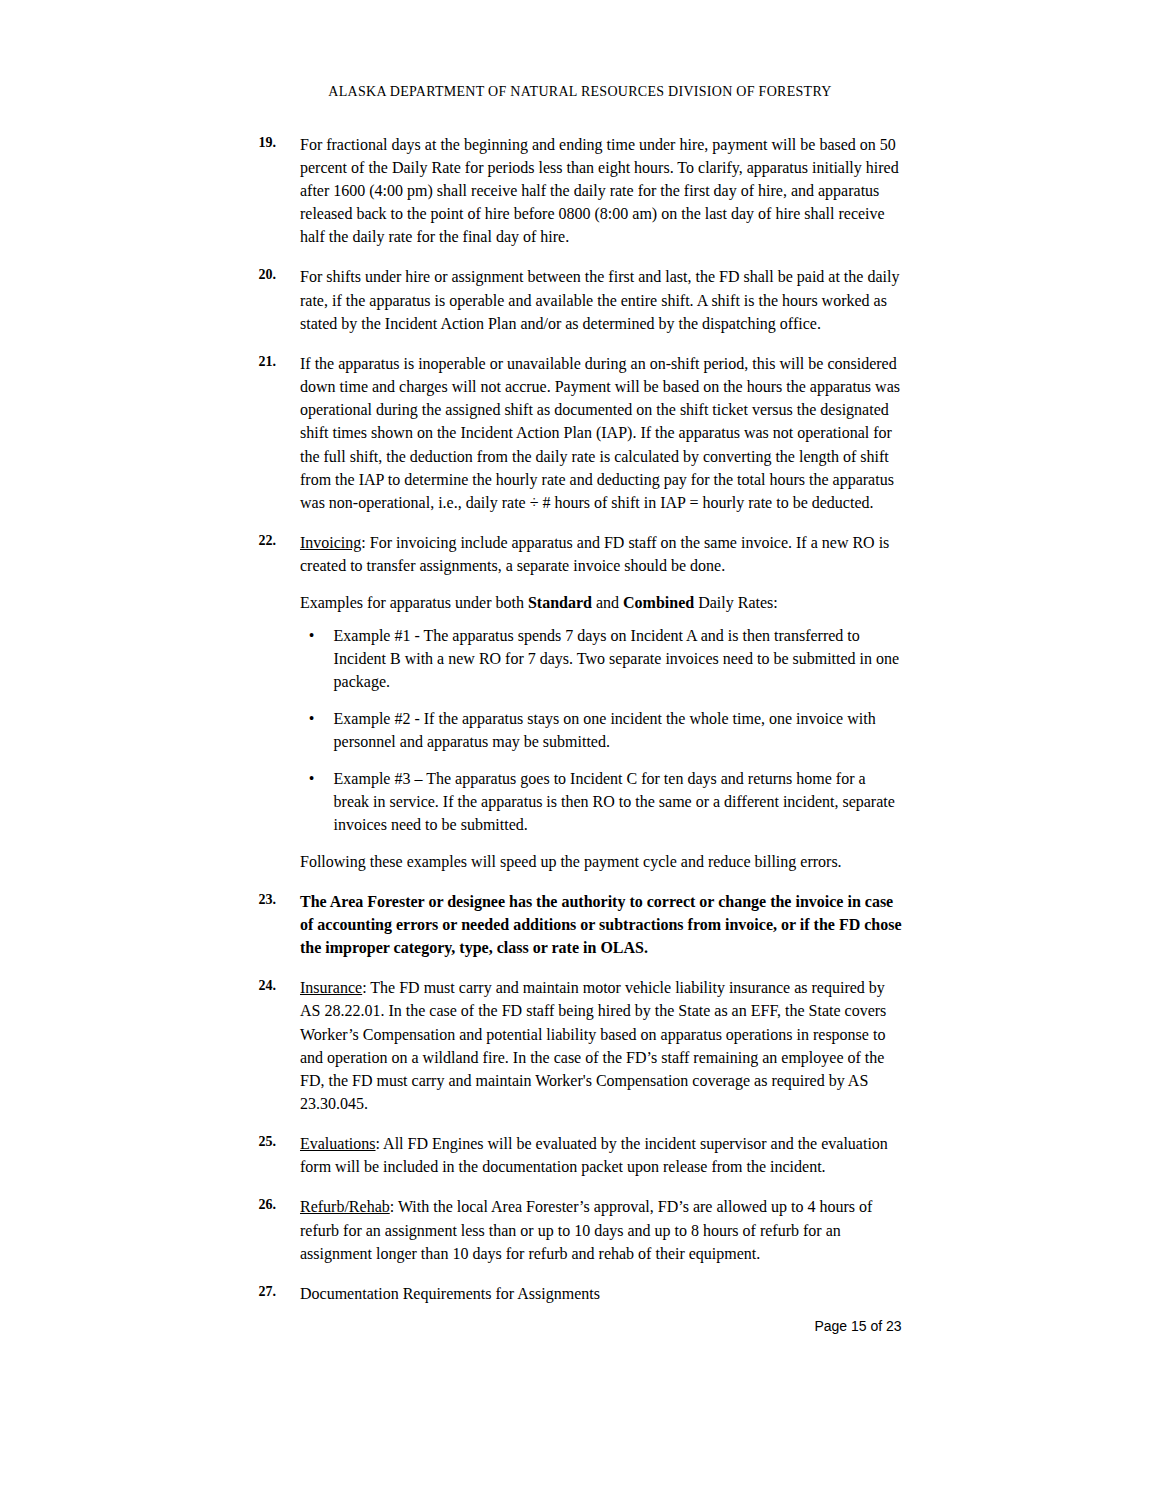ALASKA DEPARTMENT OF NATURAL RESOURCES DIVISION OF FORESTRY
19. For fractional days at the beginning and ending time under hire, payment will be based on 50 percent of the Daily Rate for periods less than eight hours. To clarify, apparatus initially hired after 1600 (4:00 pm) shall receive half the daily rate for the first day of hire, and apparatus released back to the point of hire before 0800 (8:00 am) on the last day of hire shall receive half the daily rate for the final day of hire.
20. For shifts under hire or assignment between the first and last, the FD shall be paid at the daily rate, if the apparatus is operable and available the entire shift. A shift is the hours worked as stated by the Incident Action Plan and/or as determined by the dispatching office.
21. If the apparatus is inoperable or unavailable during an on-shift period, this will be considered down time and charges will not accrue. Payment will be based on the hours the apparatus was operational during the assigned shift as documented on the shift ticket versus the designated shift times shown on the Incident Action Plan (IAP). If the apparatus was not operational for the full shift, the deduction from the daily rate is calculated by converting the length of shift from the IAP to determine the hourly rate and deducting pay for the total hours the apparatus was non-operational, i.e., daily rate ÷ # hours of shift in IAP = hourly rate to be deducted.
22. Invoicing: For invoicing include apparatus and FD staff on the same invoice. If a new RO is created to transfer assignments, a separate invoice should be done.
Examples for apparatus under both Standard and Combined Daily Rates:
Example #1 - The apparatus spends 7 days on Incident A and is then transferred to Incident B with a new RO for 7 days. Two separate invoices need to be submitted in one package.
Example #2 - If the apparatus stays on one incident the whole time, one invoice with personnel and apparatus may be submitted.
Example #3 – The apparatus goes to Incident C for ten days and returns home for a break in service. If the apparatus is then RO to the same or a different incident, separate invoices need to be submitted.
Following these examples will speed up the payment cycle and reduce billing errors.
23. The Area Forester or designee has the authority to correct or change the invoice in case of accounting errors or needed additions or subtractions from invoice, or if the FD chose the improper category, type, class or rate in OLAS.
24. Insurance: The FD must carry and maintain motor vehicle liability insurance as required by AS 28.22.01. In the case of the FD staff being hired by the State as an EFF, the State covers Worker’s Compensation and potential liability based on apparatus operations in response to and operation on a wildland fire. In the case of the FD’s staff remaining an employee of the FD, the FD must carry and maintain Worker's Compensation coverage as required by AS 23.30.045.
25. Evaluations: All FD Engines will be evaluated by the incident supervisor and the evaluation form will be included in the documentation packet upon release from the incident.
26. Refurb/Rehab: With the local Area Forester’s approval, FD’s are allowed up to 4 hours of refurb for an assignment less than or up to 10 days and up to 8 hours of refurb for an assignment longer than 10 days for refurb and rehab of their equipment.
27. Documentation Requirements for Assignments
Page 15 of 23